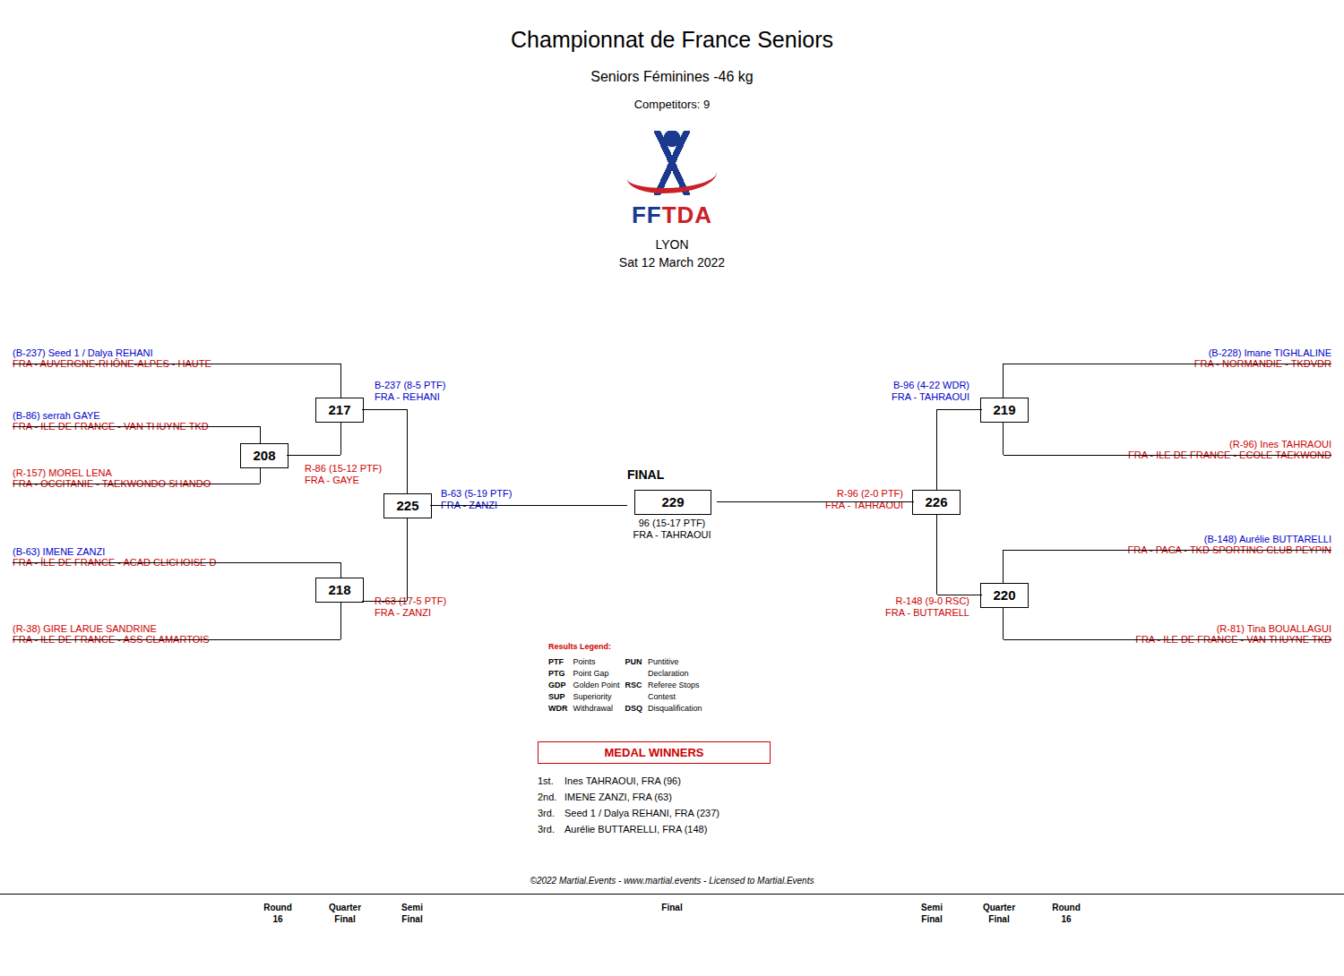Championnat de France Seniors
Seniors Féminines -46 kg
Competitors: 9
FFTDA
LYON
Sat 12 March 2022
(B-237) Seed 1 / Dalya REHANI FRA - AUVERGNE-RHÔNE-ALPES - HAUTE
(B-86) serrah GAYE FRA - ILE DE FRANCE - VAN THUYNE TKD
(R-157) MOREL LENA FRA - OCCITANIE - TAEKWONDO SHANDO
(B-63) IMENE ZANZI FRA - ÎLE DE FRANCE - ACAD CLICHOISE D
(R-38) GIRE LARUE SANDRINE FRA - ILE DE FRANCE - ASS CLAMARTOIS
208
217
B-237 (8-5 PTF)
FRA - REHANI
R-86 (15-12 PTF)
FRA - GAYE
218
R-63 (17-5 PTF)
FRA - ZANZI
225
B-63 (5-19 PTF)
FRA - ZANZI
(B-228) Imane TIGHLALINE FRA - NORMANDIE - TKDVDR
(R-96) Ines TAHRAOUI FRA - ILE DE FRANCE - ECOLE TAEKWOND
(B-148) Aurélie BUTTARELLI FRA - PACA - TKD SPORTING CLUB PEYPIN
(R-81) Tina BOUALLAGUI FRA - ILE DE FRANCE - VAN THUYNE TKD
219
B-96 (4-22 WDR)
FRA - TAHRAOUI
220
R-148 (9-0 RSC)
FRA - BUTTARELL
226
R-96 (2-0 PTF)
FRA - TAHRAOUI
FINAL
229
96 (15-17 PTF)
FRA - TAHRAOUI
Results Legend:
| PTF | Points | PUN | Puntitive |
| PTG | Point Gap | | Declaration |
| GDP | Golden Point | RSC | Referee Stops |
| SUP | Superiority | | Contest |
| WDR | Withdrawal | DSQ | Disqualification |
MEDAL WINNERS
1st. Ines TAHRAOUI, FRA (96)
2nd. IMENE ZANZI, FRA (63)
3rd. Seed 1 / Dalya REHANI, FRA (237)
3rd. Aurélie BUTTARELLI, FRA (148)
©2022 Martial.Events - www.martial.events - Licensed to Martial.Events
Round
16
Quarter
Final
Semi
Final
Final
Semi
Final
Quarter
Final
Round
16